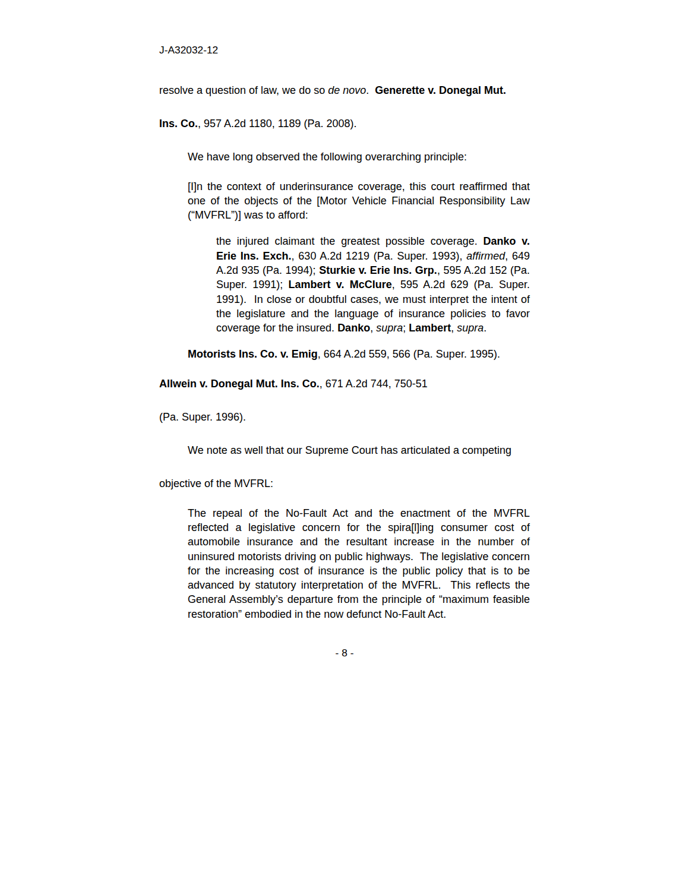J-A32032-12
resolve a question of law, we do so de novo. Generette v. Donegal Mut.
Ins. Co., 957 A.2d 1180, 1189 (Pa. 2008).
We have long observed the following overarching principle:
[I]n the context of underinsurance coverage, this court reaffirmed that one of the objects of the [Motor Vehicle Financial Responsibility Law (“MVFRL”)] was to afford:
the injured claimant the greatest possible coverage. Danko v. Erie Ins. Exch., 630 A.2d 1219 (Pa. Super. 1993), affirmed, 649 A.2d 935 (Pa. 1994); Sturkie v. Erie Ins. Grp., 595 A.2d 152 (Pa. Super. 1991); Lambert v. McClure, 595 A.2d 629 (Pa. Super. 1991). In close or doubtful cases, we must interpret the intent of the legislature and the language of insurance policies to favor coverage for the insured. Danko, supra; Lambert, supra.
Motorists Ins. Co. v. Emig, 664 A.2d 559, 566 (Pa. Super. 1995).
Allwein v. Donegal Mut. Ins. Co., 671 A.2d 744, 750-51
(Pa. Super. 1996).
We note as well that our Supreme Court has articulated a competing
objective of the MVFRL:
The repeal of the No-Fault Act and the enactment of the MVFRL reflected a legislative concern for the spira[l]ing consumer cost of automobile insurance and the resultant increase in the number of uninsured motorists driving on public highways. The legislative concern for the increasing cost of insurance is the public policy that is to be advanced by statutory interpretation of the MVFRL. This reflects the General Assembly’s departure from the principle of “maximum feasible restoration” embodied in the now defunct No-Fault Act.
- 8 -